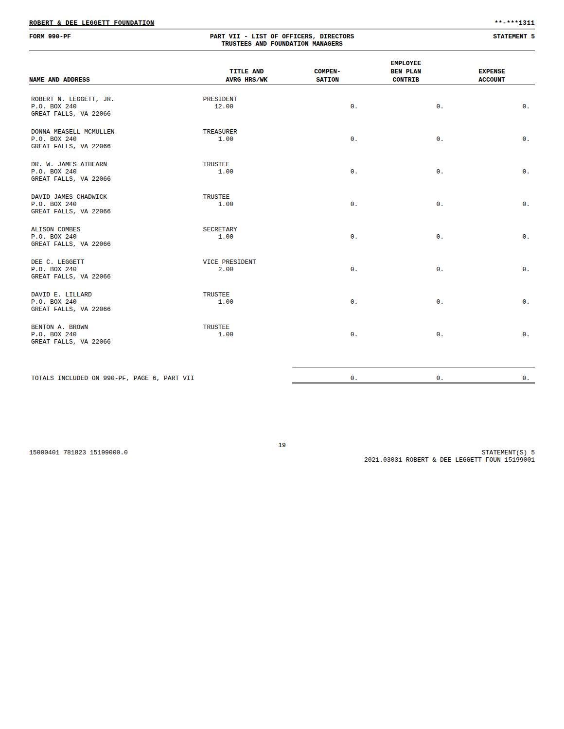ROBERT & DEE LEGGETT FOUNDATION **-***1311
FORM 990-PF PART VII - LIST OF OFFICERS, DIRECTORS
TRUSTEES AND FOUNDATION MANAGERS STATEMENT 5
| | | | EMPLOYEE | |
| --- | --- | --- | --- | --- |
| | TITLE AND | COMPEN- | BEN PLAN | EXPENSE |
| NAME AND ADDRESS | AVRG HRS/WK | SATION | CONTRIB | ACCOUNT |
| ROBERT N. LEGGETT, JR. P.O. BOX 240 GREAT FALLS, VA 22066 | PRESIDENT 12.00 | 0. | 0. | 0. |
| DONNA MEASELL MCMULLEN P.O. BOX 240 GREAT FALLS, VA 22066 | TREASURER 1.00 | 0. | 0. | 0. |
| DR. W. JAMES ATHEARN P.O. BOX 240 GREAT FALLS, VA 22066 | TRUSTEE 1.00 | 0. | 0. | 0. |
| DAVID JAMES CHADWICK P.O. BOX 240 GREAT FALLS, VA 22066 | TRUSTEE 1.00 | 0. | 0. | 0. |
| ALISON COMBES P.O. BOX 240 GREAT FALLS, VA 22066 | SECRETARY 1.00 | 0. | 0. | 0. |
| DEE C. LEGGETT P.O. BOX 240 GREAT FALLS, VA 22066 | VICE PRESIDENT 2.00 | 0. | 0. | 0. |
| DAVID E. LILLARD P.O. BOX 240 GREAT FALLS, VA 22066 | TRUSTEE 1.00 | 0. | 0. | 0. |
| BENTON A. BROWN P.O. BOX 240 GREAT FALLS, VA 22066 | TRUSTEE 1.00 | 0. | 0. | 0. |
| TOTALS INCLUDED ON 990-PF, PAGE 6, PART VII | 0. | 0. | 0. |
19
15000401 781823 15199000.0 STATEMENT(S) 5
2021.03031 ROBERT & DEE LEGGETT FOUN 15199001